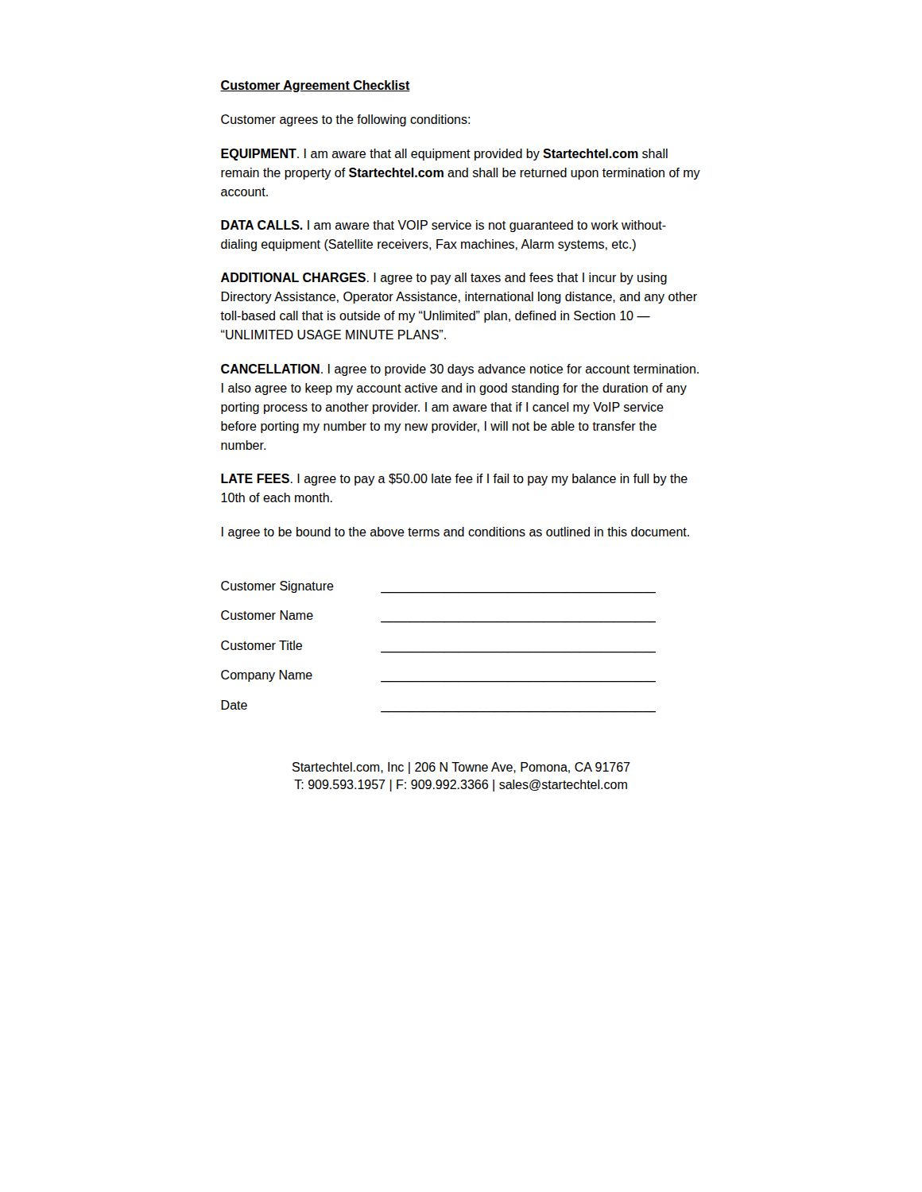Customer Agreement Checklist
Customer agrees to the following conditions:
EQUIPMENT. I am aware that all equipment provided by Startechtel.com shall remain the property of Startechtel.com and shall be returned upon termination of my account.
DATA CALLS. I am aware that VOIP service is not guaranteed to work without-dialing equipment (Satellite receivers, Fax machines, Alarm systems, etc.)
ADDITIONAL CHARGES. I agree to pay all taxes and fees that I incur by using Directory Assistance, Operator Assistance, international long distance, and any other toll-based call that is outside of my “Unlimited” plan, defined in Section 10 — “UNLIMITED USAGE MINUTE PLANS”.
CANCELLATION. I agree to provide 30 days advance notice for account termination. I also agree to keep my account active and in good standing for the duration of any porting process to another provider. I am aware that if I cancel my VoIP service before porting my number to my new provider, I will not be able to transfer the number.
LATE FEES. I agree to pay a $50.00 late fee if I fail to pay my balance in full by the 10th of each month.
I agree to be bound to the above terms and conditions as outlined in this document.
Customer Signature
_______________________________________
Customer Name
_______________________________________
Customer Title
_______________________________________
Company Name
_______________________________________
Date
_______________________________________
Startechtel.com, Inc | 206 N Towne Ave, Pomona, CA 91767
T: 909.593.1957 | F: 909.992.3366 | sales@startechtel.com